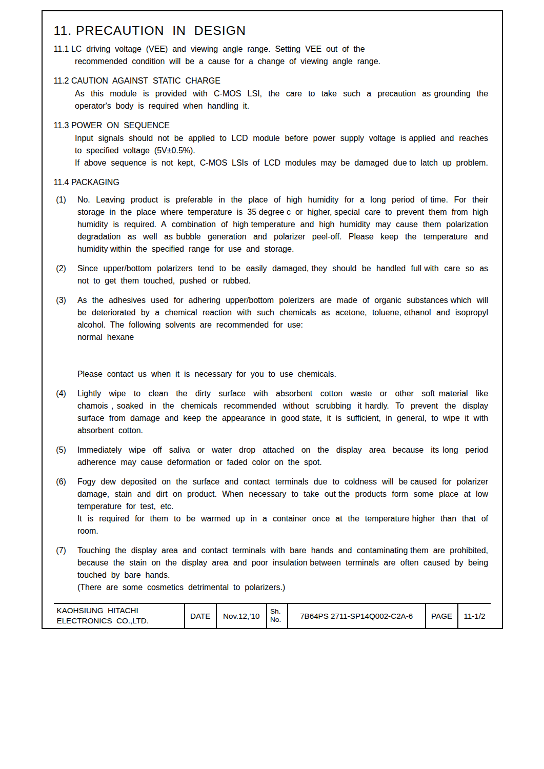11. PRECAUTION IN DESIGN
11.1 LC driving voltage (VEE) and viewing angle range. Setting VEE out of the recommended condition will be a cause for a change of viewing angle range.
11.2 CAUTION AGAINST STATIC CHARGE
As this module is provided with C-MOS LSI, the care to take such a precaution as grounding the operator's body is required when handling it.
11.3 POWER ON SEQUENCE
Input signals should not be applied to LCD module before power supply voltage is applied and reaches to specified voltage (5V±0.5%).
If above sequence is not kept, C-MOS LSIs of LCD modules may be damaged due to latch up problem.
11.4 PACKAGING
(1) No. Leaving product is preferable in the place of high humidity for a long period of time. For their storage in the place where temperature is 35 degree c or higher, special care to prevent them from high humidity is required. A combination of high temperature and high humidity may cause them polarization degradation as well as bubble generation and polarizer peel-off. Please keep the temperature and humidity within the specified range for use and storage.
(2) Since upper/bottom polarizers tend to be easily damaged, they should be handled full with care so as not to get them touched, pushed or rubbed.
(3) As the adhesives used for adhering upper/bottom polerizers are made of organic substances which will be deteriorated by a chemical reaction with such chemicals as acetone, toluene, ethanol and isopropyl alcohol. The following solvents are recommended for use: normal hexane
Please contact us when it is necessary for you to use chemicals.
(4) Lightly wipe to clean the dirty surface with absorbent cotton waste or other soft material like chamois , soaked in the chemicals recommended without scrubbing it hardly. To prevent the display surface from damage and keep the appearance in good state, it is sufficient, in general, to wipe it with absorbent cotton.
(5) Immediately wipe off saliva or water drop attached on the display area because its long period adherence may cause deformation or faded color on the spot.
(6) Fogy dew deposited on the surface and contact terminals due to coldness will be caused for polarizer damage, stain and dirt on product. When necessary to take out the products form some place at low temperature for test, etc. It is required for them to be warmed up in a container once at the temperature higher than that of room.
(7) Touching the display area and contact terminals with bare hands and contaminating them are prohibited, because the stain on the display area and poor insulation between terminals are often caused by being touched by bare hands. (There are some cosmetics detrimental to polarizers.)
| KAOHSIUNG HITACHI ELECTRONICS CO.,LTD. | DATE | Nov.12,’10 | Sh. No. | 7B64PS 2711-SP14Q002-C2A-6 | PAGE | 11-1/2 |